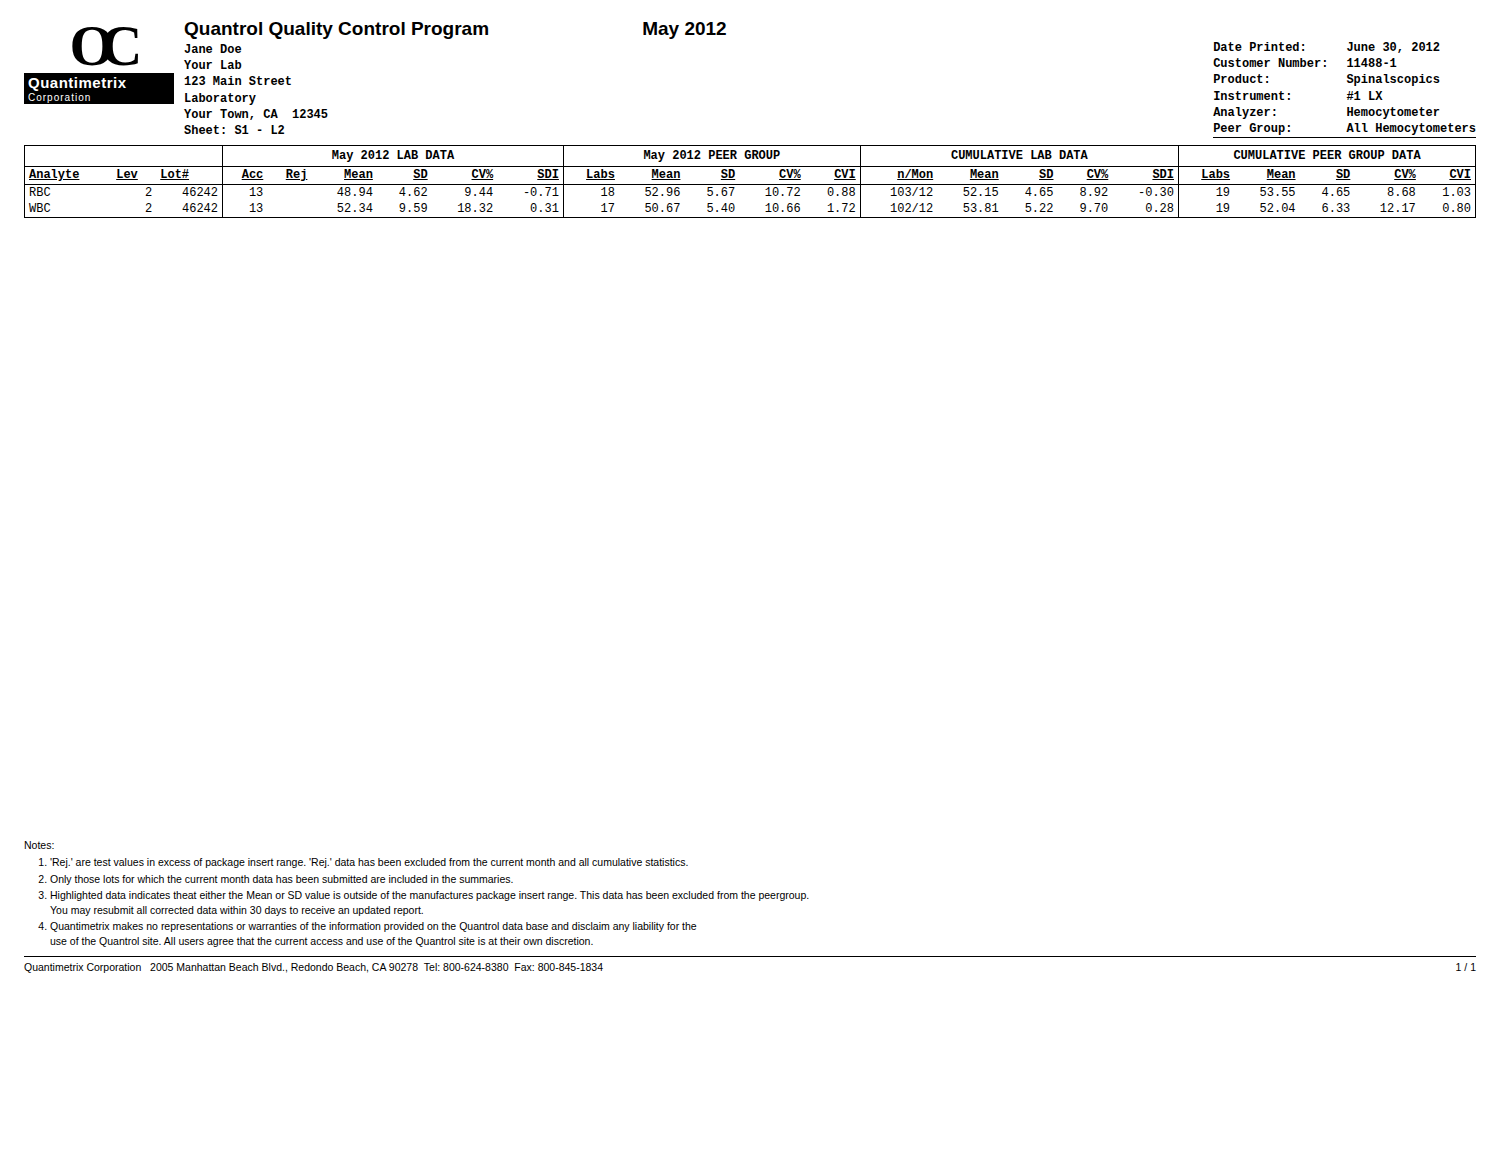OC
Quantimetrix Corporation
Quantrol Quality Control Program May 2012
Jane Doe
Your Lab
123 Main Street
Laboratory
Your Town, CA 12345
Sheet: S1 - L2
| Date Printed: | June 30, 2012 |
| Customer Number: | 11488-1 |
| Product: | Spinalscopics |
| Instrument: | #1 LX |
| Analyzer: | Hemocytometer |
| Peer Group: | All Hemocytometers |
| | May 2012 LAB DATA | May 2012 PEER GROUP | CUMULATIVE LAB DATA | CUMULATIVE PEER GROUP DATA |
| --- | --- | --- | --- | --- |
| Analyte | Lev | Lot# | Acc | Rej | Mean | SD | CV% | SDI | Labs | Mean | SD | CV% | CVI | n/Mon | Mean | SD | CV% | SDI | Labs | Mean | SD | CV% | CVI |
| RBC | 2 | 46242 | 13 | | 48.94 | 4.62 | 9.44 | -0.71 | 18 | 52.96 | 5.67 | 10.72 | 0.88 | 103/12 | 52.15 | 4.65 | 8.92 | -0.30 | 19 | 53.55 | 4.65 | 8.68 | 1.03 |
| WBC | 2 | 46242 | 13 | | 52.34 | 9.59 | 18.32 | 0.31 | 17 | 50.67 | 5.40 | 10.66 | 1.72 | 102/12 | 53.81 | 5.22 | 9.70 | 0.28 | 19 | 52.04 | 6.33 | 12.17 | 0.80 |
Notes:
'Rej.' are test values in excess of package insert range. 'Rej.' data has been excluded from the current month and all cumulative statistics.
Only those lots for which the current month data has been submitted are included in the summaries.
Highlighted data indicates theat either the Mean or SD value is outside of the manufactures package insert range. This data has been excluded from the peergroup. You may resubmit all corrected data within 30 days to receive an updated report.
Quantimetrix makes no representations or warranties of the information provided on the Quantrol data base and disclaim any liability for the use of the Quantrol site. All users agree that the current access and use of the Quantrol site is at their own discretion.
Quantimetrix Corporation 2005 Manhattan Beach Blvd., Redondo Beach, CA 90278 Tel: 800-624-8380 Fax: 800-845-1834 1 / 1